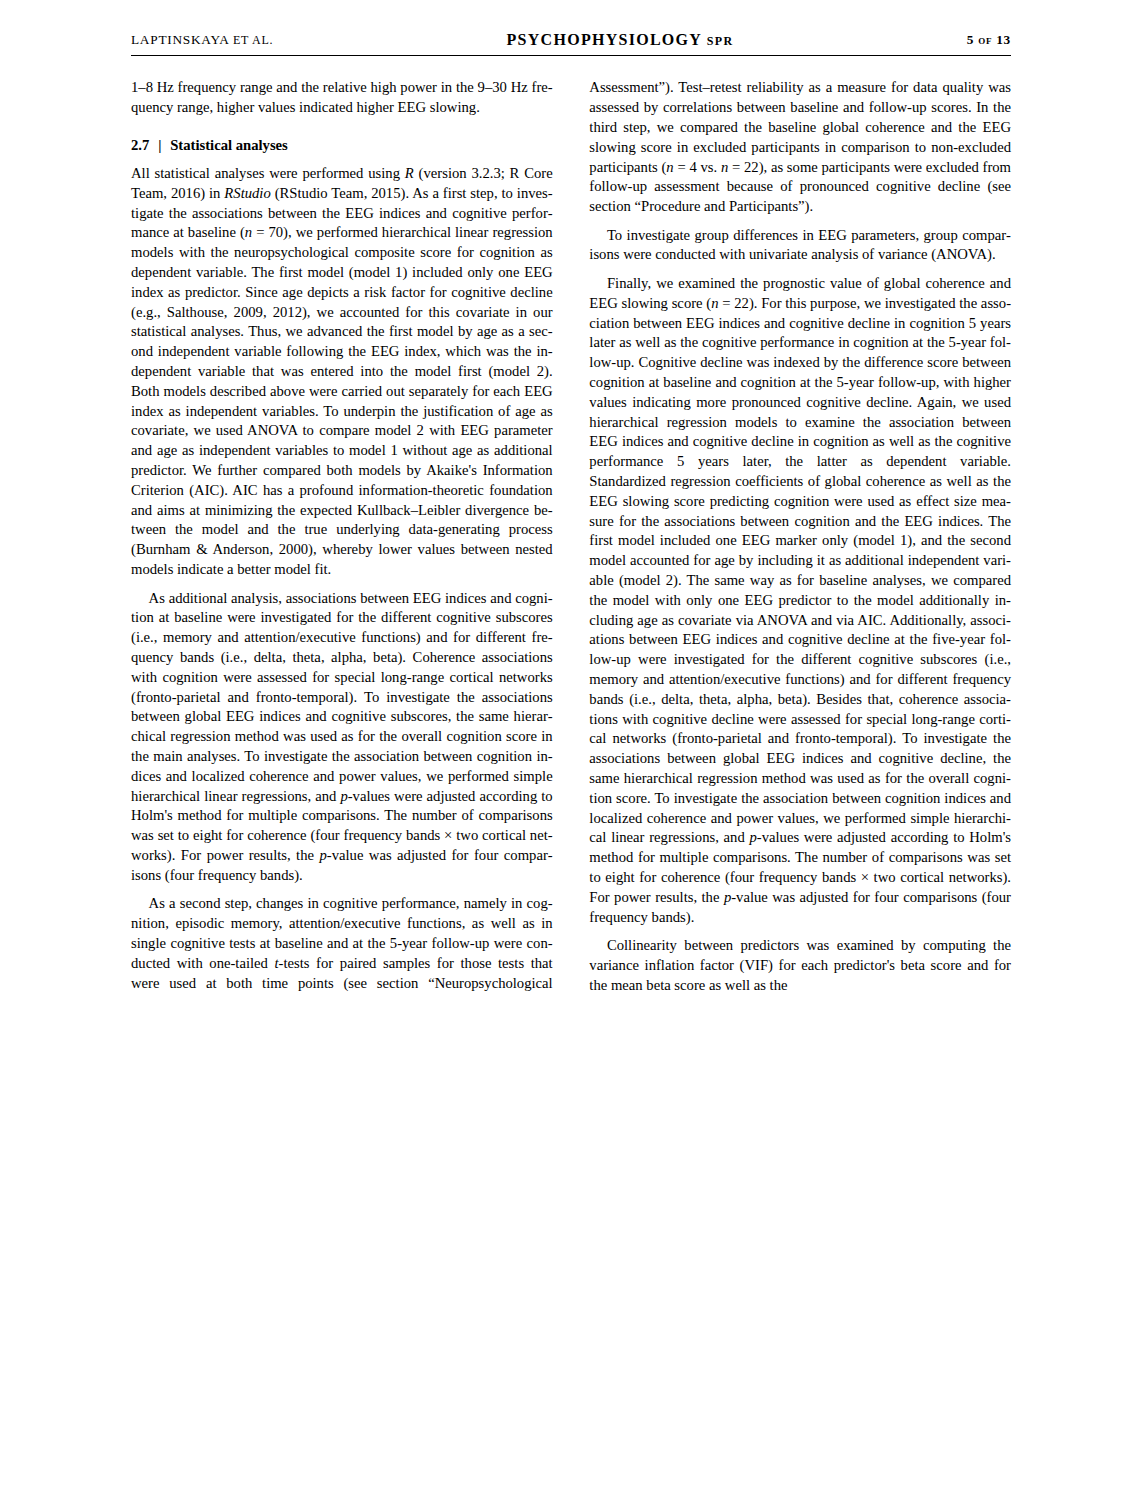LAPTINSKAYA ET AL.
PSYCHOPHYSIOLOGY SPR
5 of 13
1–8 Hz frequency range and the relative high power in the 9–30 Hz frequency range, higher values indicated higher EEG slowing.
2.7|Statistical analyses
All statistical analyses were performed using R (version 3.2.3; R Core Team, 2016) in RStudio (RStudio Team, 2015). As a first step, to investigate the associations between the EEG indices and cognitive performance at baseline (n = 70), we performed hierarchical linear regression models with the neuropsychological composite score for cognition as dependent variable. The first model (model 1) included only one EEG index as predictor. Since age depicts a risk factor for cognitive decline (e.g., Salthouse, 2009, 2012), we accounted for this covariate in our statistical analyses. Thus, we advanced the first model by age as a second independent variable following the EEG index, which was the independent variable that was entered into the model first (model 2). Both models described above were carried out separately for each EEG index as independent variables. To underpin the justification of age as covariate, we used ANOVA to compare model 2 with EEG parameter and age as independent variables to model 1 without age as additional predictor. We further compared both models by Akaike's Information Criterion (AIC). AIC has a profound information-theoretic foundation and aims at minimizing the expected Kullback–Leibler divergence between the model and the true underlying data-generating process (Burnham & Anderson, 2000), whereby lower values between nested models indicate a better model fit.
As additional analysis, associations between EEG indices and cognition at baseline were investigated for the different cognitive subscores (i.e., memory and attention/executive functions) and for different frequency bands (i.e., delta, theta, alpha, beta). Coherence associations with cognition were assessed for special long-range cortical networks (fronto-parietal and fronto-temporal). To investigate the associations between global EEG indices and cognitive subscores, the same hierarchical regression method was used as for the overall cognition score in the main analyses. To investigate the association between cognition indices and localized coherence and power values, we performed simple hierarchical linear regressions, and p-values were adjusted according to Holm's method for multiple comparisons. The number of comparisons was set to eight for coherence (four frequency bands × two cortical networks). For power results, the p-value was adjusted for four comparisons (four frequency bands).
As a second step, changes in cognitive performance, namely in cognition, episodic memory, attention/executive functions, as well as in single cognitive tests at baseline and at the 5-year follow-up were conducted with one-tailed t-tests for paired samples for those tests that were used at both time points (see section “Neuropsychological Assessment”). Test–retest reliability as a measure for data quality was assessed by correlations between baseline and follow-up scores. In the third step, we compared the baseline global coherence and the EEG slowing score in excluded participants in comparison to non-excluded participants (n = 4 vs. n = 22), as some participants were excluded from follow-up assessment because of pronounced cognitive decline (see section “Procedure and Participants”).
To investigate group differences in EEG parameters, group comparisons were conducted with univariate analysis of variance (ANOVA).
Finally, we examined the prognostic value of global coherence and EEG slowing score (n = 22). For this purpose, we investigated the association between EEG indices and cognitive decline in cognition 5 years later as well as the cognitive performance in cognition at the 5-year follow-up. Cognitive decline was indexed by the difference score between cognition at baseline and cognition at the 5-year follow-up, with higher values indicating more pronounced cognitive decline. Again, we used hierarchical regression models to examine the association between EEG indices and cognitive decline in cognition as well as the cognitive performance 5 years later, the latter as dependent variable. Standardized regression coefficients of global coherence as well as the EEG slowing score predicting cognition were used as effect size measure for the associations between cognition and the EEG indices. The first model included one EEG marker only (model 1), and the second model accounted for age by including it as additional independent variable (model 2). The same way as for baseline analyses, we compared the model with only one EEG predictor to the model additionally including age as covariate via ANOVA and via AIC. Additionally, associations between EEG indices and cognitive decline at the five-year follow-up were investigated for the different cognitive subscores (i.e., memory and attention/executive functions) and for different frequency bands (i.e., delta, theta, alpha, beta). Besides that, coherence associations with cognitive decline were assessed for special long-range cortical networks (fronto-parietal and fronto-temporal). To investigate the associations between global EEG indices and cognitive decline, the same hierarchical regression method was used as for the overall cognition score. To investigate the association between cognition indices and localized coherence and power values, we performed simple hierarchical linear regressions, and p-values were adjusted according to Holm's method for multiple comparisons. The number of comparisons was set to eight for coherence (four frequency bands × two cortical networks). For power results, the p-value was adjusted for four comparisons (four frequency bands).
Collinearity between predictors was examined by computing the variance inflation factor (VIF) for each predictor's beta score and for the mean beta score as well as the